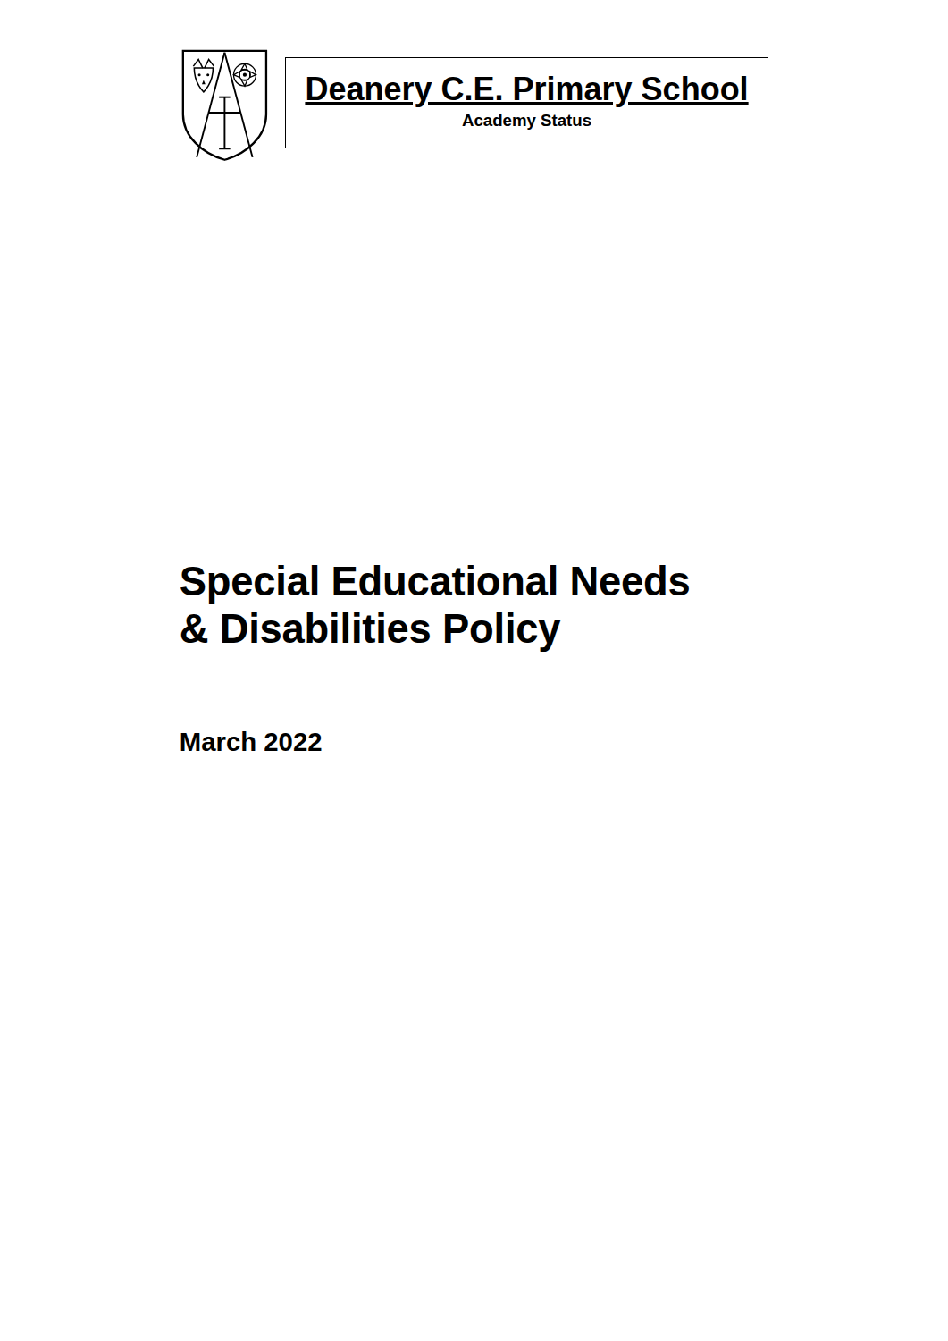Deanery C.E. Primary School
Academy Status
Special Educational Needs
& Disabilities Policy
March 2022